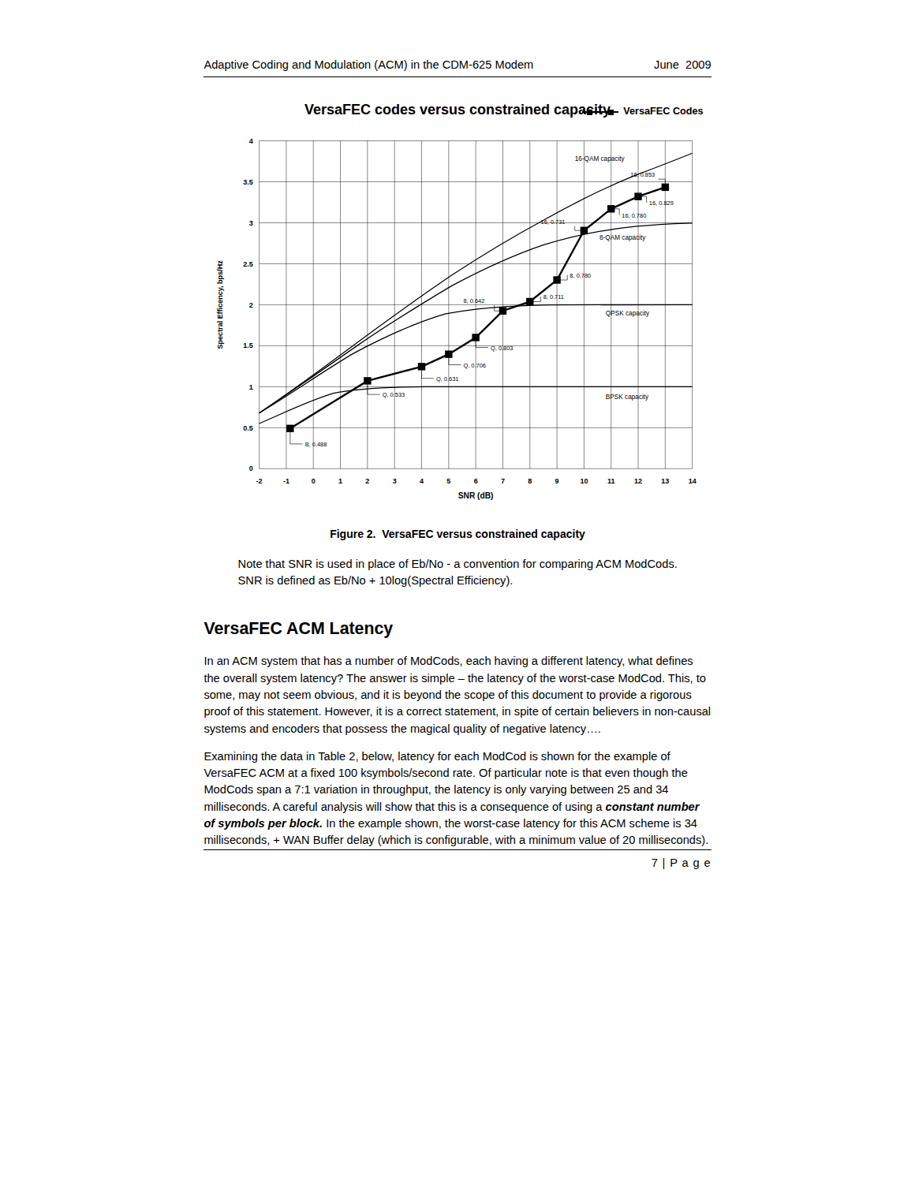Adaptive Coding and Modulation (ACM) in the CDM-625 Modem
June 2009
VersaFEC codes versus constrained capacity
VersaFEC Codes
4 3.5 3 2.5 2 1.5 1 0.5 0 -2 -1 0 1 2 3 4 5 6 7 8 9 10 11 12 13 14 SNR (dB) Spectral Efficency, bps/Hz B, 0.488 Q, 0.533 Q, 0.631 Q, 0.706 Q, 0.803 8, 0.642 8, 0.711 8, 0.780 16, 0.731 16, 0.780 16, 0.829 16, 0.853 16-QAM capacity 8-QAM capacity QPSK capacity BPSK capacity
Figure 2. VersaFEC versus constrained capacity
Note that SNR is used in place of Eb/No - a convention for comparing ACM ModCods. SNR is defined as Eb/No + 10log(Spectral Efficiency).
VersaFEC ACM Latency
In an ACM system that has a number of ModCods, each having a different latency, what defines the overall system latency? The answer is simple – the latency of the worst-case ModCod. This, to some, may not seem obvious, and it is beyond the scope of this document to provide a rigorous proof of this statement. However, it is a correct statement, in spite of certain believers in non-causal systems and encoders that possess the magical quality of negative latency….
Examining the data in Table 2, below, latency for each ModCod is shown for the example of VersaFEC ACM at a fixed 100 ksymbols/second rate. Of particular note is that even though the ModCods span a 7:1 variation in throughput, the latency is only varying between 25 and 34 milliseconds. A careful analysis will show that this is a consequence of using a constant number of symbols per block. In the example shown, the worst-case latency for this ACM scheme is 34 milliseconds, + WAN Buffer delay (which is configurable, with a minimum value of 20 milliseconds).
7 | P a g e